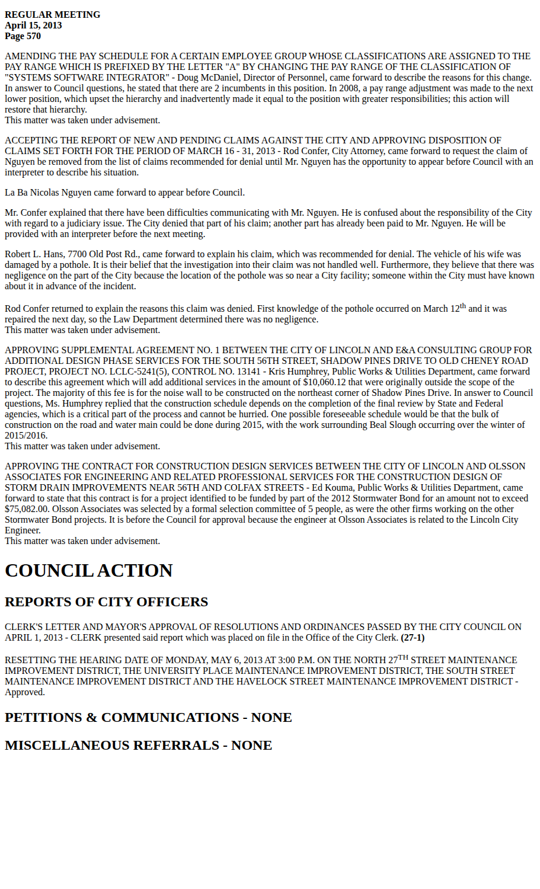REGULAR MEETING
April 15, 2013
Page 570
AMENDING THE PAY SCHEDULE FOR A CERTAIN EMPLOYEE GROUP WHOSE CLASSIFICATIONS ARE ASSIGNED TO THE PAY RANGE WHICH IS PREFIXED BY THE LETTER "A" BY CHANGING THE PAY RANGE OF THE CLASSIFICATION OF "SYSTEMS SOFTWARE INTEGRATOR" - Doug McDaniel, Director of Personnel, came forward to describe the reasons for this change. In answer to Council questions, he stated that there are 2 incumbents in this position. In 2008, a pay range adjustment was made to the next lower position, which upset the hierarchy and inadvertently made it equal to the position with greater responsibilities; this action will restore that hierarchy.
This matter was taken under advisement.
ACCEPTING THE REPORT OF NEW AND PENDING CLAIMS AGAINST THE CITY AND APPROVING DISPOSITION OF CLAIMS SET FORTH FOR THE PERIOD OF MARCH 16 - 31, 2013 - Rod Confer, City Attorney, came forward to request the claim of Nguyen be removed from the list of claims recommended for denial until Mr. Nguyen has the opportunity to appear before Council with an interpreter to describe his situation.
La Ba Nicolas Nguyen came forward to appear before Council.
Mr. Confer explained that there have been difficulties communicating with Mr. Nguyen. He is confused about the responsibility of the City with regard to a judiciary issue. The City denied that part of his claim; another part has already been paid to Mr. Nguyen. He will be provided with an interpreter before the next meeting.
Robert L. Hans, 7700 Old Post Rd., came forward to explain his claim, which was recommended for denial. The vehicle of his wife was damaged by a pothole. It is their belief that the investigation into their claim was not handled well. Furthermore, they believe that there was negligence on the part of the City because the location of the pothole was so near a City facility; someone within the City must have known about it in advance of the incident.
Rod Confer returned to explain the reasons this claim was denied. First knowledge of the pothole occurred on March 12th and it was repaired the next day, so the Law Department determined there was no negligence.
This matter was taken under advisement.
APPROVING SUPPLEMENTAL AGREEMENT NO. 1 BETWEEN THE CITY OF LINCOLN AND E&A CONSULTING GROUP FOR ADDITIONAL DESIGN PHASE SERVICES FOR THE SOUTH 56TH STREET, SHADOW PINES DRIVE TO OLD CHENEY ROAD PROJECT, PROJECT NO. LCLC-5241(5), CONTROL NO. 13141 - Kris Humphrey, Public Works & Utilities Department, came forward to describe this agreement which will add additional services in the amount of $10,060.12 that were originally outside the scope of the project. The majority of this fee is for the noise wall to be constructed on the northeast corner of Shadow Pines Drive. In answer to Council questions, Ms. Humphrey replied that the construction schedule depends on the completion of the final review by State and Federal agencies, which is a critical part of the process and cannot be hurried. One possible foreseeable schedule would be that the bulk of construction on the road and water main could be done during 2015, with the work surrounding Beal Slough occurring over the winter of 2015/2016.
This matter was taken under advisement.
APPROVING THE CONTRACT FOR CONSTRUCTION DESIGN SERVICES BETWEEN THE CITY OF LINCOLN AND OLSSON ASSOCIATES FOR ENGINEERING AND RELATED PROFESSIONAL SERVICES FOR THE CONSTRUCTION DESIGN OF STORM DRAIN IMPROVEMENTS NEAR 56TH AND COLFAX STREETS - Ed Kouma, Public Works & Utilities Department, came forward to state that this contract is for a project identified to be funded by part of the 2012 Stormwater Bond for an amount not to exceed $75,082.00. Olsson Associates was selected by a formal selection committee of 5 people, as were the other firms working on the other Stormwater Bond projects. It is before the Council for approval because the engineer at Olsson Associates is related to the Lincoln City Engineer.
This matter was taken under advisement.
COUNCIL ACTION
REPORTS OF CITY OFFICERS
CLERK'S LETTER AND MAYOR'S APPROVAL OF RESOLUTIONS AND ORDINANCES PASSED BY THE CITY COUNCIL ON APRIL 1, 2013 - CLERK presented said report which was placed on file in the Office of the City Clerk. (27-1)
RESETTING THE HEARING DATE OF MONDAY, MAY 6, 2013 AT 3:00 P.M. ON THE NORTH 27TH STREET MAINTENANCE IMPROVEMENT DISTRICT, THE UNIVERSITY PLACE MAINTENANCE IMPROVEMENT DISTRICT, THE SOUTH STREET MAINTENANCE IMPROVEMENT DISTRICT AND THE HAVELOCK STREET MAINTENANCE IMPROVEMENT DISTRICT - Approved.
PETITIONS & COMMUNICATIONS - NONE
MISCELLANEOUS REFERRALS - NONE